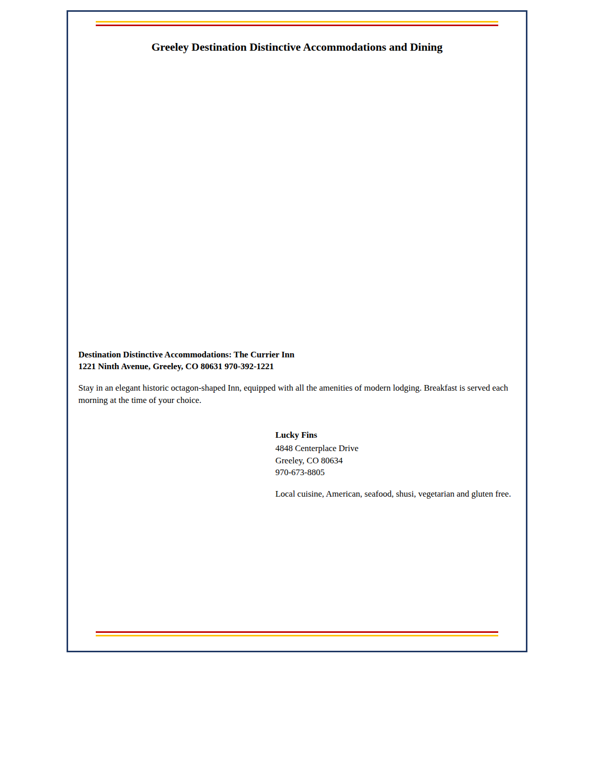Greeley Destination Distinctive Accommodations and Dining
Destination Distinctive Accommodations: The Currier Inn
1221 Ninth Avenue, Greeley, CO 80631 970-392-1221
Stay in an elegant historic octagon-shaped Inn, equipped with all the amenities of modern lodging. Breakfast is served each morning at the time of your choice.
Lucky Fins
4848 Centerplace Drive
Greeley, CO 80634
970-673-8805
Local cuisine, American, seafood, shusi, vegetarian and gluten free.